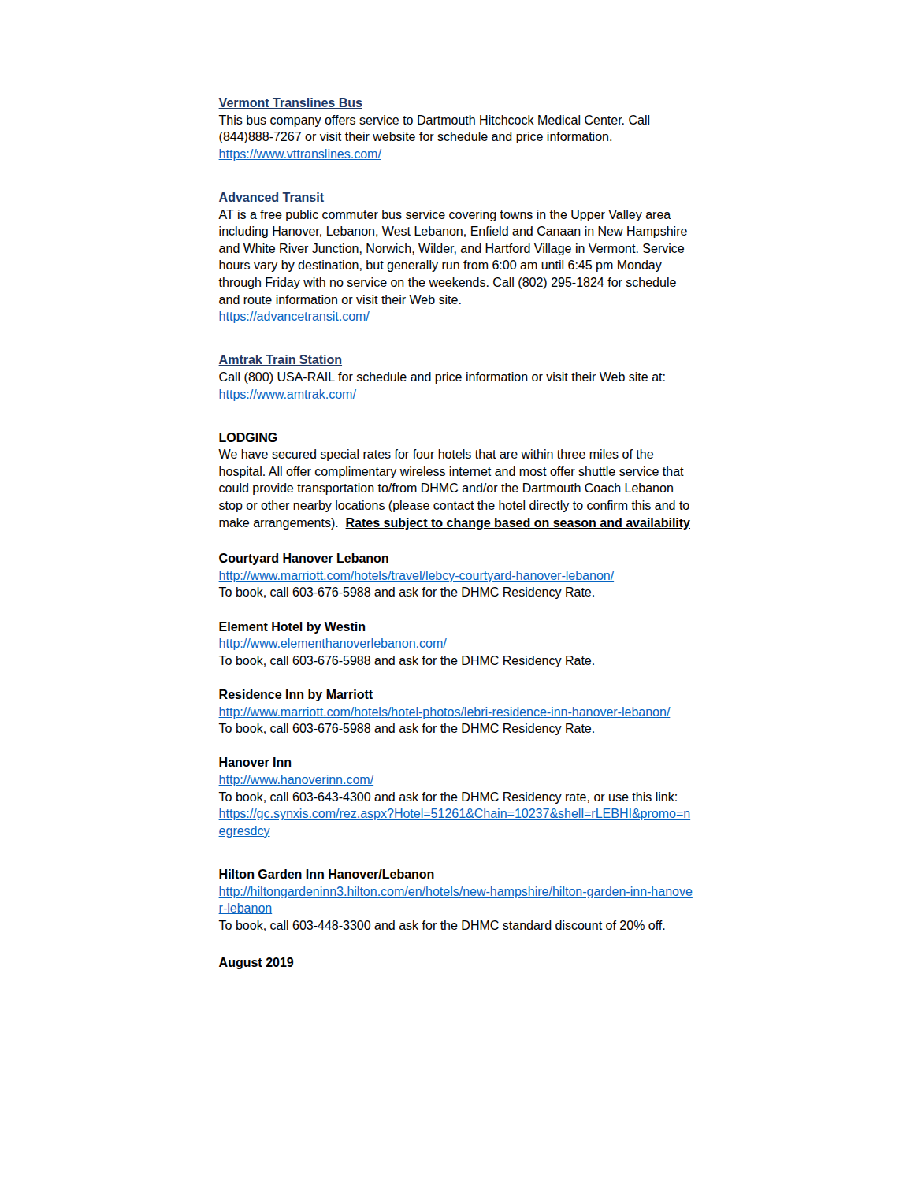Vermont Translines Bus
This bus company offers service to Dartmouth Hitchcock Medical Center. Call (844)888-7267 or visit their website for schedule and price information.
https://www.vttranslines.com/
Advanced Transit
AT is a free public commuter bus service covering towns in the Upper Valley area including Hanover, Lebanon, West Lebanon, Enfield and Canaan in New Hampshire and White River Junction, Norwich, Wilder, and Hartford Village in Vermont. Service hours vary by destination, but generally run from 6:00 am until 6:45 pm Monday through Friday with no service on the weekends. Call (802) 295-1824 for schedule and route information or visit their Web site.
https://advancetransit.com/
Amtrak Train Station
Call (800) USA-RAIL for schedule and price information or visit their Web site at:
https://www.amtrak.com/
LODGING
We have secured special rates for four hotels that are within three miles of the hospital. All offer complimentary wireless internet and most offer shuttle service that could provide transportation to/from DHMC and/or the Dartmouth Coach Lebanon stop or other nearby locations (please contact the hotel directly to confirm this and to make arrangements). Rates subject to change based on season and availability
Courtyard Hanover Lebanon
http://www.marriott.com/hotels/travel/lebcy-courtyard-hanover-lebanon/
To book, call 603-676-5988 and ask for the DHMC Residency Rate.
Element Hotel by Westin
http://www.elementhanoverlebanon.com/
To book, call 603-676-5988 and ask for the DHMC Residency Rate.
Residence Inn by Marriott
http://www.marriott.com/hotels/hotel-photos/lebri-residence-inn-hanover-lebanon/
To book, call 603-676-5988 and ask for the DHMC Residency Rate.
Hanover Inn
http://www.hanoverinn.com/
To book, call 603-643-4300 and ask for the DHMC Residency rate, or use this link:
https://gc.synxis.com/rez.aspx?Hotel=51261&Chain=10237&shell=rLEBHI&promo=negresdcy
Hilton Garden Inn Hanover/Lebanon
http://hiltongardeninn3.hilton.com/en/hotels/new-hampshire/hilton-garden-inn-hanover-lebanon
To book, call 603-448-3300 and ask for the DHMC standard discount of 20% off.
August 2019